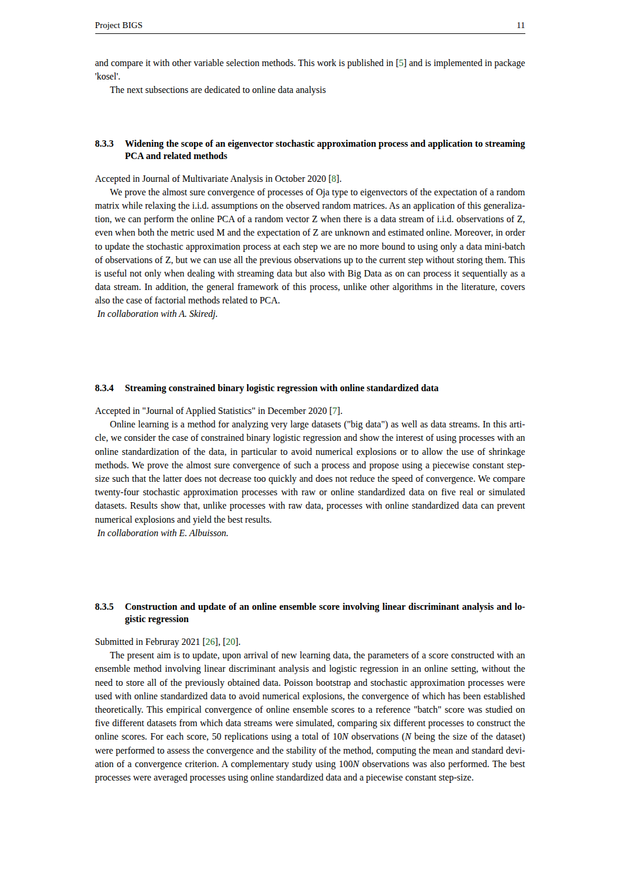Project BIGS 11
and compare it with other variable selection methods. This work is published in [5] and is implemented in package 'kosel'.
The next subsections are dedicated to online data analysis
8.3.3 Widening the scope of an eigenvector stochastic approximation process and application to streaming PCA and related methods
Accepted in Journal of Multivariate Analysis in October 2020 [8].
We prove the almost sure convergence of processes of Oja type to eigenvectors of the expectation of a random matrix while relaxing the i.i.d. assumptions on the observed random matrices. As an application of this generalization, we can perform the online PCA of a random vector Z when there is a data stream of i.i.d. observations of Z, even when both the metric used M and the expectation of Z are unknown and estimated online. Moreover, in order to update the stochastic approximation process at each step we are no more bound to using only a data mini-batch of observations of Z, but we can use all the previous observations up to the current step without storing them. This is useful not only when dealing with streaming data but also with Big Data as on can process it sequentially as a data stream. In addition, the general framework of this process, unlike other algorithms in the literature, covers also the case of factorial methods related to PCA.
In collaboration with A. Skiredj.
8.3.4 Streaming constrained binary logistic regression with online standardized data
Accepted in "Journal of Applied Statistics" in December 2020 [7].
Online learning is a method for analyzing very large datasets ("big data") as well as data streams. In this article, we consider the case of constrained binary logistic regression and show the interest of using processes with an online standardization of the data, in particular to avoid numerical explosions or to allow the use of shrinkage methods. We prove the almost sure convergence of such a process and propose using a piecewise constant step-size such that the latter does not decrease too quickly and does not reduce the speed of convergence. We compare twenty-four stochastic approximation processes with raw or online standardized data on five real or simulated datasets. Results show that, unlike processes with raw data, processes with online standardized data can prevent numerical explosions and yield the best results.
In collaboration with E. Albuisson.
8.3.5 Construction and update of an online ensemble score involving linear discriminant analysis and logistic regression
Submitted in Februray 2021 [26], [20].
The present aim is to update, upon arrival of new learning data, the parameters of a score constructed with an ensemble method involving linear discriminant analysis and logistic regression in an online setting, without the need to store all of the previously obtained data. Poisson bootstrap and stochastic approximation processes were used with online standardized data to avoid numerical explosions, the convergence of which has been established theoretically. This empirical convergence of online ensemble scores to a reference "batch" score was studied on five different datasets from which data streams were simulated, comparing six different processes to construct the online scores. For each score, 50 replications using a total of 10N observations (N being the size of the dataset) were performed to assess the convergence and the stability of the method, computing the mean and standard deviation of a convergence criterion. A complementary study using 100N observations was also performed. The best processes were averaged processes using online standardized data and a piecewise constant step-size.